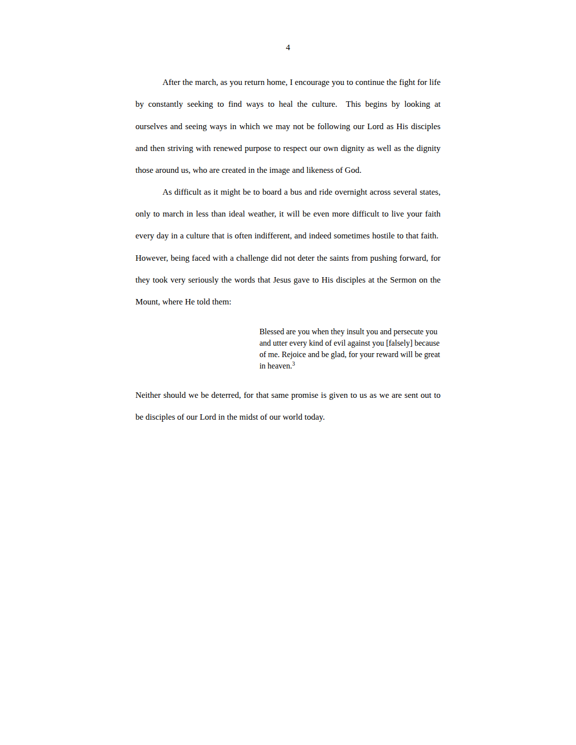4
After the march, as you return home, I encourage you to continue the fight for life by constantly seeking to find ways to heal the culture. This begins by looking at ourselves and seeing ways in which we may not be following our Lord as His disciples and then striving with renewed purpose to respect our own dignity as well as the dignity those around us, who are created in the image and likeness of God.
As difficult as it might be to board a bus and ride overnight across several states, only to march in less than ideal weather, it will be even more difficult to live your faith every day in a culture that is often indifferent, and indeed sometimes hostile to that faith. However, being faced with a challenge did not deter the saints from pushing forward, for they took very seriously the words that Jesus gave to His disciples at the Sermon on the Mount, where He told them:
Blessed are you when they insult you and persecute you and utter every kind of evil against you [falsely] because of me. Rejoice and be glad, for your reward will be great in heaven.3
Neither should we be deterred, for that same promise is given to us as we are sent out to be disciples of our Lord in the midst of our world today.